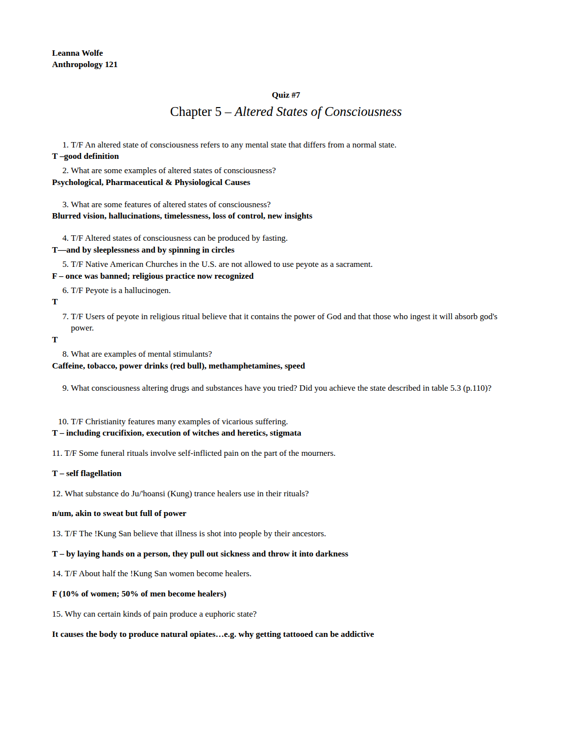Leanna Wolfe
Anthropology 121
Quiz #7
Chapter 5 – Altered States of Consciousness
T/F An altered state of consciousness refers to any mental state that differs from a normal state.
T –good definition
What are some examples of altered states of consciousness?
Psychological, Pharmaceutical & Physiological Causes
What are some features of altered states of consciousness?
Blurred vision, hallucinations, timelessness, loss of control, new insights
T/F Altered states of consciousness can be produced by fasting.
T—and by sleeplessness and by spinning in circles
T/F Native American Churches in the U.S. are not allowed to use peyote as a sacrament.
F – once was banned; religious practice now recognized
T/F Peyote is a hallucinogen.
T
T/F Users of peyote in religious ritual believe that it contains the power of God and that those who ingest it will absorb god's power.
T
What are examples of mental stimulants?
Caffeine, tobacco, power drinks (red bull), methamphetamines, speed
What consciousness altering drugs and substances have you tried? Did you achieve the state described in table 5.3 (p.110)?
T/F Christianity features many examples of vicarious suffering.
T – including crucifixion, execution of witches and heretics, stigmata
11. T/F Some funeral rituals involve self-inflicted pain on the part of the mourners.
T – self flagellation
12. What substance do Ju/'hoansi (Kung) trance healers use in their rituals?
n/um, akin to sweat but full of power
13. T/F The !Kung San believe that illness is shot into people by their ancestors.
T – by laying hands on a person, they pull out sickness and throw it into darkness
14. T/F About half the !Kung San women become healers.
F (10% of women; 50% of men become healers)
15. Why can certain kinds of pain produce a euphoric state?
It causes the body to produce natural opiates…e.g. why getting tattooed can be addictive